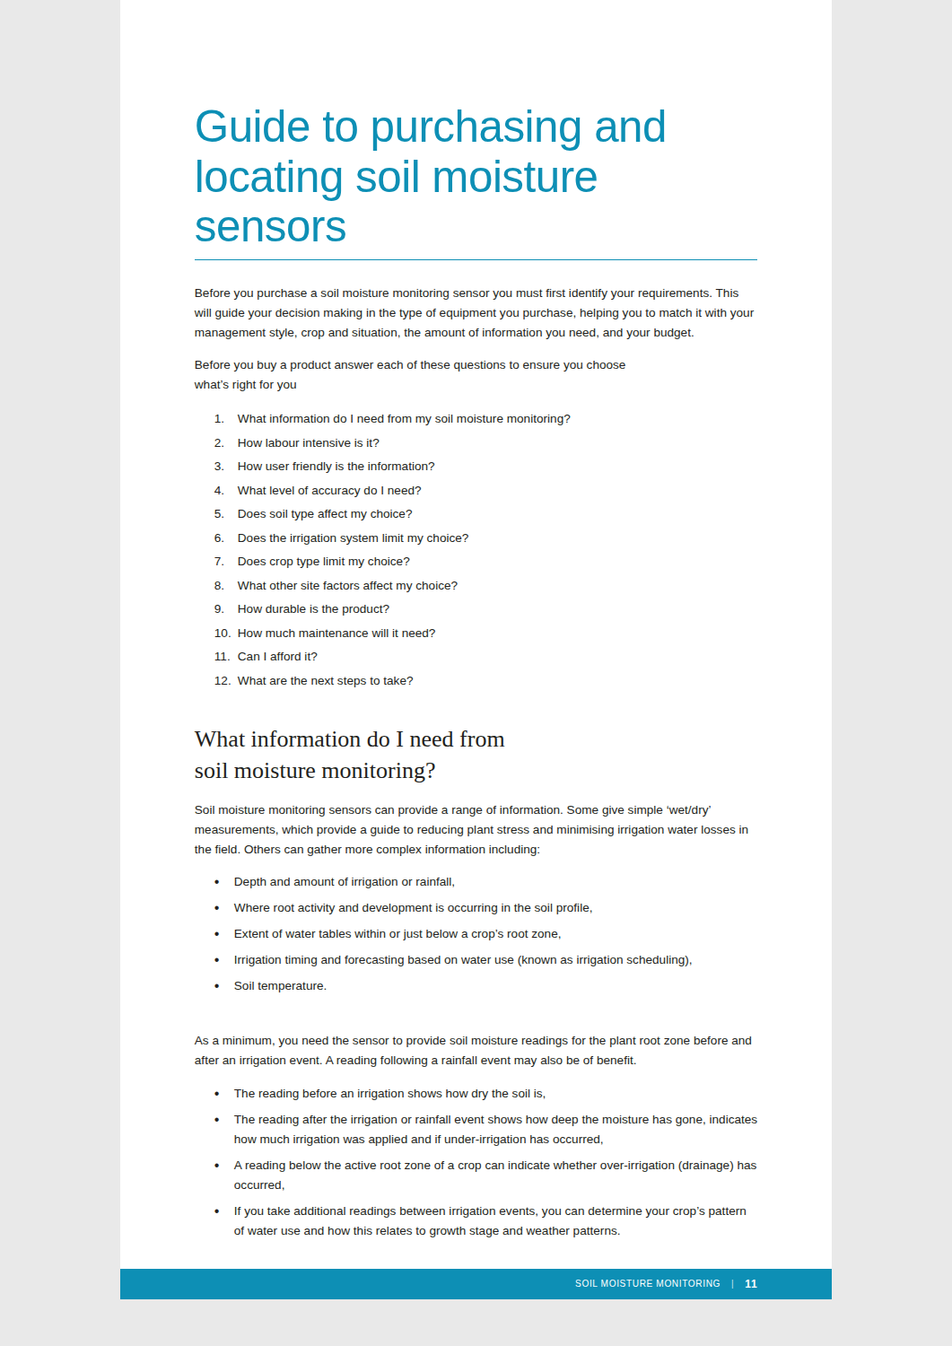Guide to purchasing and
locating soil moisture sensors
Before you purchase a soil moisture monitoring sensor you must first identify your requirements. This will guide your decision making in the type of equipment you purchase, helping you to match it with your management style, crop and situation, the amount of information you need, and your budget.
Before you buy a product answer each of these questions to ensure you choose
what’s right for you
What information do I need from my soil moisture monitoring?
How labour intensive is it?
How user friendly is the information?
What level of accuracy do I need?
Does soil type affect my choice?
Does the irrigation system limit my choice?
Does crop type limit my choice?
What other site factors affect my choice?
How durable is the product?
How much maintenance will it need?
Can I afford it?
What are the next steps to take?
What information do I need from
soil moisture monitoring?
Soil moisture monitoring sensors can provide a range of information. Some give simple ‘wet/dry’ measurements, which provide a guide to reducing plant stress and minimising irrigation water losses in the field. Others can gather more complex information including:
Depth and amount of irrigation or rainfall,
Where root activity and development is occurring in the soil profile,
Extent of water tables within or just below a crop’s root zone,
Irrigation timing and forecasting based on water use (known as irrigation scheduling),
Soil temperature.
As a minimum, you need the sensor to provide soil moisture readings for the plant root zone before and after an irrigation event. A reading following a rainfall event may also be of benefit.
The reading before an irrigation shows how dry the soil is,
The reading after the irrigation or rainfall event shows how deep the moisture has gone, indicates how much irrigation was applied and if under-irrigation has occurred,
A reading below the active root zone of a crop can indicate whether over-irrigation (drainage) has occurred,
If you take additional readings between irrigation events, you can determine your crop’s pattern of water use and how this relates to growth stage and weather patterns.
Soil moisture monitoring | 11